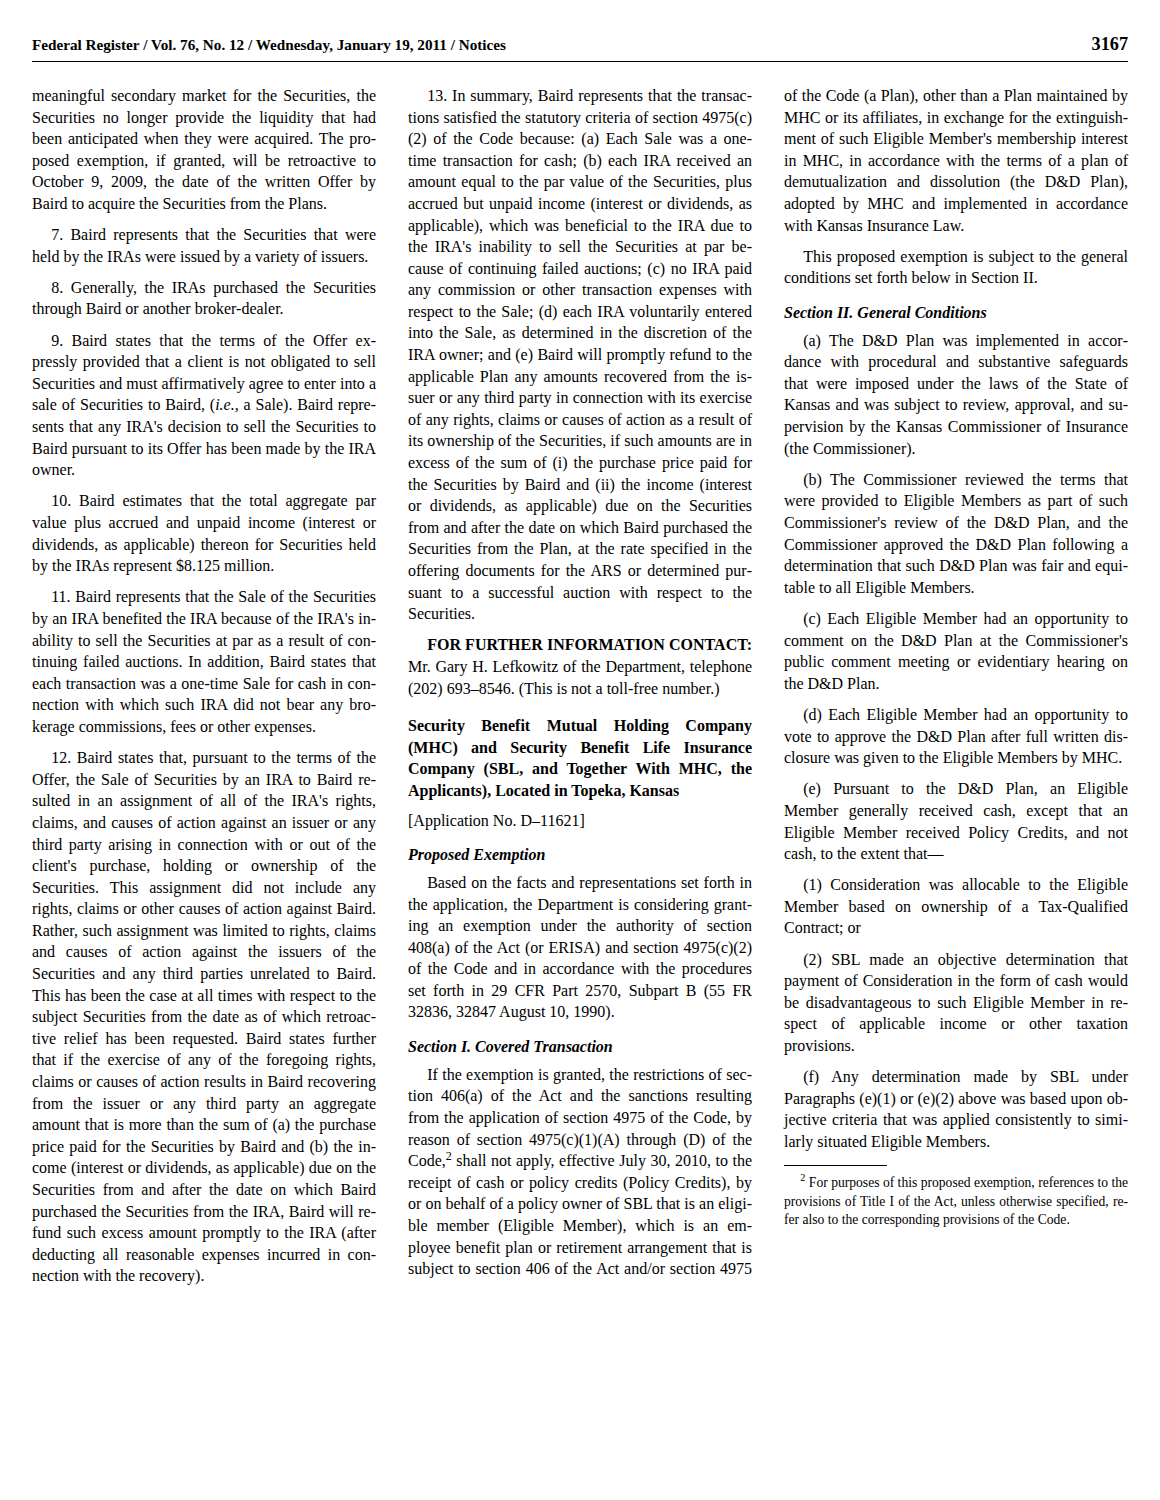Federal Register / Vol. 76, No. 12 / Wednesday, January 19, 2011 / Notices
3167
meaningful secondary market for the Securities, the Securities no longer provide the liquidity that had been anticipated when they were acquired. The proposed exemption, if granted, will be retroactive to October 9, 2009, the date of the written Offer by Baird to acquire the Securities from the Plans.
7. Baird represents that the Securities that were held by the IRAs were issued by a variety of issuers.
8. Generally, the IRAs purchased the Securities through Baird or another broker-dealer.
9. Baird states that the terms of the Offer expressly provided that a client is not obligated to sell Securities and must affirmatively agree to enter into a sale of Securities to Baird, (i.e., a Sale). Baird represents that any IRA's decision to sell the Securities to Baird pursuant to its Offer has been made by the IRA owner.
10. Baird estimates that the total aggregate par value plus accrued and unpaid income (interest or dividends, as applicable) thereon for Securities held by the IRAs represent $8.125 million.
11. Baird represents that the Sale of the Securities by an IRA benefited the IRA because of the IRA's inability to sell the Securities at par as a result of continuing failed auctions. In addition, Baird states that each transaction was a one-time Sale for cash in connection with which such IRA did not bear any brokerage commissions, fees or other expenses.
12. Baird states that, pursuant to the terms of the Offer, the Sale of Securities by an IRA to Baird resulted in an assignment of all of the IRA's rights, claims, and causes of action against an issuer or any third party arising in connection with or out of the client's purchase, holding or ownership of the Securities. This assignment did not include any rights, claims or other causes of action against Baird. Rather, such assignment was limited to rights, claims and causes of action against the issuers of the Securities and any third parties unrelated to Baird. This has been the case at all times with respect to the subject Securities from the date as of which retroactive relief has been requested. Baird states further that if the exercise of any of the foregoing rights, claims or causes of action results in Baird recovering from the issuer or any third party an aggregate amount that is more than the sum of (a) the purchase price paid for the Securities by Baird and (b) the income (interest or dividends, as applicable) due on the Securities from and after the date on which Baird purchased the Securities from the IRA, Baird will refund such excess amount promptly to the IRA (after deducting all reasonable expenses incurred in connection with the recovery).
13. In summary, Baird represents that the transactions satisfied the statutory criteria of section 4975(c)(2) of the Code because: (a) Each Sale was a one-time transaction for cash; (b) each IRA received an amount equal to the par value of the Securities, plus accrued but unpaid income (interest or dividends, as applicable), which was beneficial to the IRA due to the IRA's inability to sell the Securities at par because of continuing failed auctions; (c) no IRA paid any commission or other transaction expenses with respect to the Sale; (d) each IRA voluntarily entered into the Sale, as determined in the discretion of the IRA owner; and (e) Baird will promptly refund to the applicable Plan any amounts recovered from the issuer or any third party in connection with its exercise of any rights, claims or causes of action as a result of its ownership of the Securities, if such amounts are in excess of the sum of (i) the purchase price paid for the Securities by Baird and (ii) the income (interest or dividends, as applicable) due on the Securities from and after the date on which Baird purchased the Securities from the Plan, at the rate specified in the offering documents for the ARS or determined pursuant to a successful auction with respect to the Securities.
FOR FURTHER INFORMATION CONTACT: Mr. Gary H. Lefkowitz of the Department, telephone (202) 693–8546. (This is not a toll-free number.)
Security Benefit Mutual Holding Company (MHC) and Security Benefit Life Insurance Company (SBL, and Together With MHC, the Applicants), Located in Topeka, Kansas
[Application No. D–11621]
Proposed Exemption
Based on the facts and representations set forth in the application, the Department is considering granting an exemption under the authority of section 408(a) of the Act (or ERISA) and section 4975(c)(2) of the Code and in accordance with the procedures set forth in 29 CFR Part 2570, Subpart B (55 FR 32836, 32847 August 10, 1990).
Section I. Covered Transaction
If the exemption is granted, the restrictions of section 406(a) of the Act and the sanctions resulting from the application of section 4975 of the Code, by reason of section 4975(c)(1)(A) through (D) of the Code,2 shall not apply, effective July 30, 2010, to the receipt of cash or policy credits (Policy Credits), by or on behalf of a policy owner of SBL that is an eligible member (Eligible Member), which is an employee benefit plan or retirement arrangement that is subject to section 406 of the Act and/or section 4975 of the Code (a Plan), other than a Plan maintained by MHC or its affiliates, in exchange for the extinguishment of such Eligible Member's membership interest in MHC, in accordance with the terms of a plan of demutualization and dissolution (the D&D Plan), adopted by MHC and implemented in accordance with Kansas Insurance Law.
This proposed exemption is subject to the general conditions set forth below in Section II.
Section II. General Conditions
(a) The D&D Plan was implemented in accordance with procedural and substantive safeguards that were imposed under the laws of the State of Kansas and was subject to review, approval, and supervision by the Kansas Commissioner of Insurance (the Commissioner).
(b) The Commissioner reviewed the terms that were provided to Eligible Members as part of such Commissioner's review of the D&D Plan, and the Commissioner approved the D&D Plan following a determination that such D&D Plan was fair and equitable to all Eligible Members.
(c) Each Eligible Member had an opportunity to comment on the D&D Plan at the Commissioner's public comment meeting or evidentiary hearing on the D&D Plan.
(d) Each Eligible Member had an opportunity to vote to approve the D&D Plan after full written disclosure was given to the Eligible Members by MHC.
(e) Pursuant to the D&D Plan, an Eligible Member generally received cash, except that an Eligible Member received Policy Credits, and not cash, to the extent that—
(1) Consideration was allocable to the Eligible Member based on ownership of a Tax-Qualified Contract; or
(2) SBL made an objective determination that payment of Consideration in the form of cash would be disadvantageous to such Eligible Member in respect of applicable income or other taxation provisions.
(f) Any determination made by SBL under Paragraphs (e)(1) or (e)(2) above was based upon objective criteria that was applied consistently to similarly situated Eligible Members.
2 For purposes of this proposed exemption, references to the provisions of Title I of the Act, unless otherwise specified, refer also to the corresponding provisions of the Code.